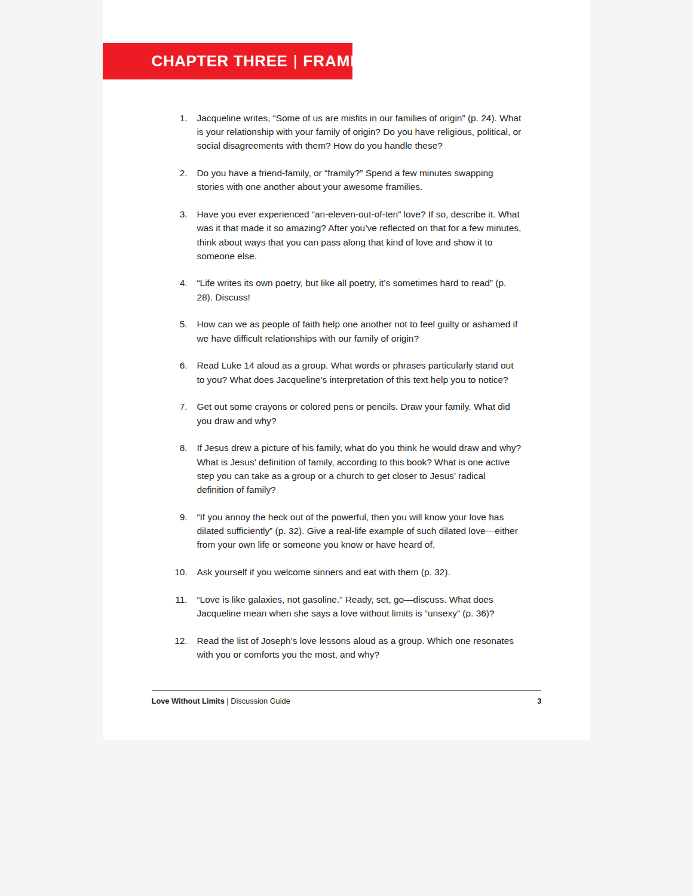Chapter Three | Framily
Jacqueline writes, “Some of us are misfits in our families of origin” (p. 24). What is your relationship with your family of origin? Do you have religious, political, or social disagreements with them? How do you handle these?
Do you have a friend-family, or “framily?” Spend a few minutes swapping stories with one another about your awesome framilies.
Have you ever experienced “an-eleven-out-of-ten” love? If so, describe it. What was it that made it so amazing? After you’ve reflected on that for a few minutes, think about ways that you can pass along that kind of love and show it to someone else.
“Life writes its own poetry, but like all poetry, it’s sometimes hard to read” (p. 28). Discuss!
How can we as people of faith help one another not to feel guilty or ashamed if we have difficult relationships with our family of origin?
Read Luke 14 aloud as a group. What words or phrases particularly stand out to you? What does Jacqueline’s interpretation of this text help you to notice?
Get out some crayons or colored pens or pencils. Draw your family. What did you draw and why?
If Jesus drew a picture of his family, what do you think he would draw and why? What is Jesus’ definition of family, according to this book? What is one active step you can take as a group or a church to get closer to Jesus’ radical definition of family?
“If you annoy the heck out of the powerful, then you will know your love has dilated sufficiently” (p. 32). Give a real-life example of such dilated love—either from your own life or someone you know or have heard of.
Ask yourself if you welcome sinners and eat with them (p. 32).
“Love is like galaxies, not gasoline.” Ready, set, go—discuss. What does Jacqueline mean when she says a love without limits is “unsexy” (p. 36)?
Read the list of Joseph’s love lessons aloud as a group. Which one resonates with you or comforts you the most, and why?
Love Without Limits | Discussion Guide
3